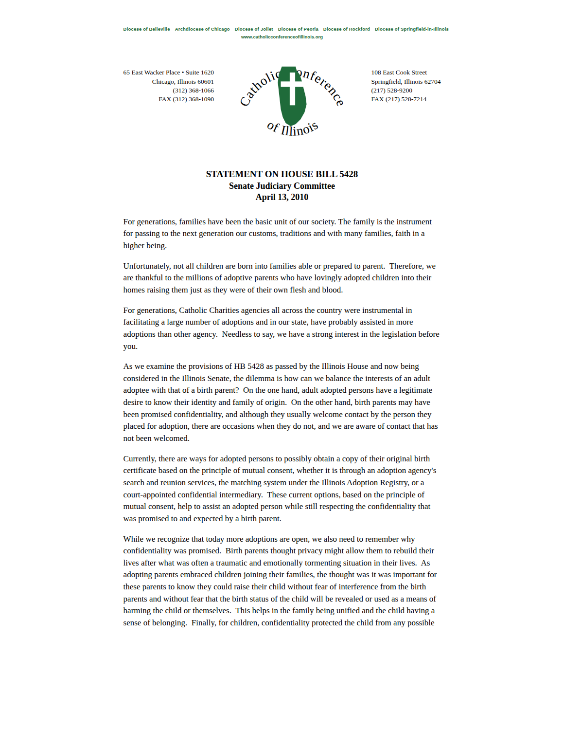Diocese of Belleville Archdiocese of Chicago Diocese of Joliet Diocese of Peoria Diocese of Rockford Diocese of Springfield-in-Illinois
www.catholicconferenceofillinois.org
65 East Wacker Place • Suite 1620
Chicago, Illinois 60601
(312) 368-1066
FAX (312) 368-1090
Catholic Conference of Illinois
108 East Cook Street
Springfield, Illinois 62704
(217) 528-9200
FAX (217) 528-7214
STATEMENT ON HOUSE BILL 5428
Senate Judiciary Committee
April 13, 2010
For generations, families have been the basic unit of our society. The family is the instrument for passing to the next generation our customs, traditions and with many families, faith in a higher being.
Unfortunately, not all children are born into families able or prepared to parent. Therefore, we are thankful to the millions of adoptive parents who have lovingly adopted children into their homes raising them just as they were of their own flesh and blood.
For generations, Catholic Charities agencies all across the country were instrumental in facilitating a large number of adoptions and in our state, have probably assisted in more adoptions than other agency. Needless to say, we have a strong interest in the legislation before you.
As we examine the provisions of HB 5428 as passed by the Illinois House and now being considered in the Illinois Senate, the dilemma is how can we balance the interests of an adult adoptee with that of a birth parent? On the one hand, adult adopted persons have a legitimate desire to know their identity and family of origin. On the other hand, birth parents may have been promised confidentiality, and although they usually welcome contact by the person they placed for adoption, there are occasions when they do not, and we are aware of contact that has not been welcomed.
Currently, there are ways for adopted persons to possibly obtain a copy of their original birth certificate based on the principle of mutual consent, whether it is through an adoption agency's search and reunion services, the matching system under the Illinois Adoption Registry, or a court-appointed confidential intermediary. These current options, based on the principle of mutual consent, help to assist an adopted person while still respecting the confidentiality that was promised to and expected by a birth parent.
While we recognize that today more adoptions are open, we also need to remember why confidentiality was promised. Birth parents thought privacy might allow them to rebuild their lives after what was often a traumatic and emotionally tormenting situation in their lives. As adopting parents embraced children joining their families, the thought was it was important for these parents to know they could raise their child without fear of interference from the birth parents and without fear that the birth status of the child will be revealed or used as a means of harming the child or themselves. This helps in the family being unified and the child having a sense of belonging. Finally, for children, confidentiality protected the child from any possible